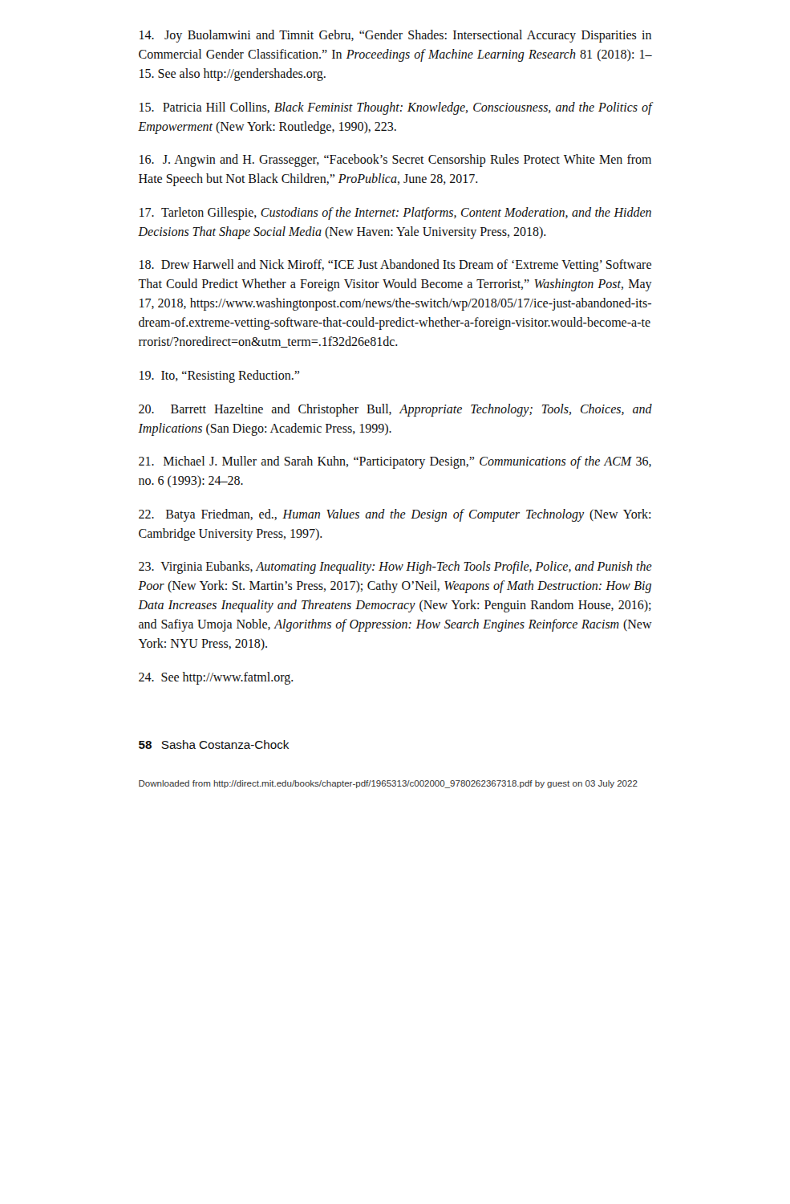14. Joy Buolamwini and Timnit Gebru, “Gender Shades: Intersectional Accuracy Disparities in Commercial Gender Classification.” In Proceedings of Machine Learning Research 81 (2018): 1–15. See also http://gendershades.org.
15. Patricia Hill Collins, Black Feminist Thought: Knowledge, Consciousness, and the Politics of Empowerment (New York: Routledge, 1990), 223.
16. J. Angwin and H. Grassegger, “Facebook’s Secret Censorship Rules Protect White Men from Hate Speech but Not Black Children,” ProPublica, June 28, 2017.
17. Tarleton Gillespie, Custodians of the Internet: Platforms, Content Moderation, and the Hidden Decisions That Shape Social Media (New Haven: Yale University Press, 2018).
18. Drew Harwell and Nick Miroff, “ICE Just Abandoned Its Dream of ‘Extreme Vetting’ Software That Could Predict Whether a Foreign Visitor Would Become a Terrorist,” Washington Post, May 17, 2018, https://www.washingtonpost.com/news/the-switch/wp/2018/05/17/ice-just-abandoned-its-dream-of.extreme-vetting-software-that-could-predict-whether-a-foreign-visitor.would-become-a-terrorist/?noredirect=on&utm_term=.1f32d26e81dc.
19. Ito, “Resisting Reduction.”
20. Barrett Hazeltine and Christopher Bull, Appropriate Technology; Tools, Choices, and Implications (San Diego: Academic Press, 1999).
21. Michael J. Muller and Sarah Kuhn, “Participatory Design,” Communications of the ACM 36, no. 6 (1993): 24–28.
22. Batya Friedman, ed., Human Values and the Design of Computer Technology (New York: Cambridge University Press, 1997).
23. Virginia Eubanks, Automating Inequality: How High-Tech Tools Profile, Police, and Punish the Poor (New York: St. Martin’s Press, 2017); Cathy O’Neil, Weapons of Math Destruction: How Big Data Increases Inequality and Threatens Democracy (New York: Penguin Random House, 2016); and Safiya Umoja Noble, Algorithms of Oppression: How Search Engines Reinforce Racism (New York: NYU Press, 2018).
24. See http://www.fatml.org.
58 Sasha Costanza-Chock
Downloaded from http://direct.mit.edu/books/chapter-pdf/1965313/c002000_9780262367318.pdf by guest on 03 July 2022